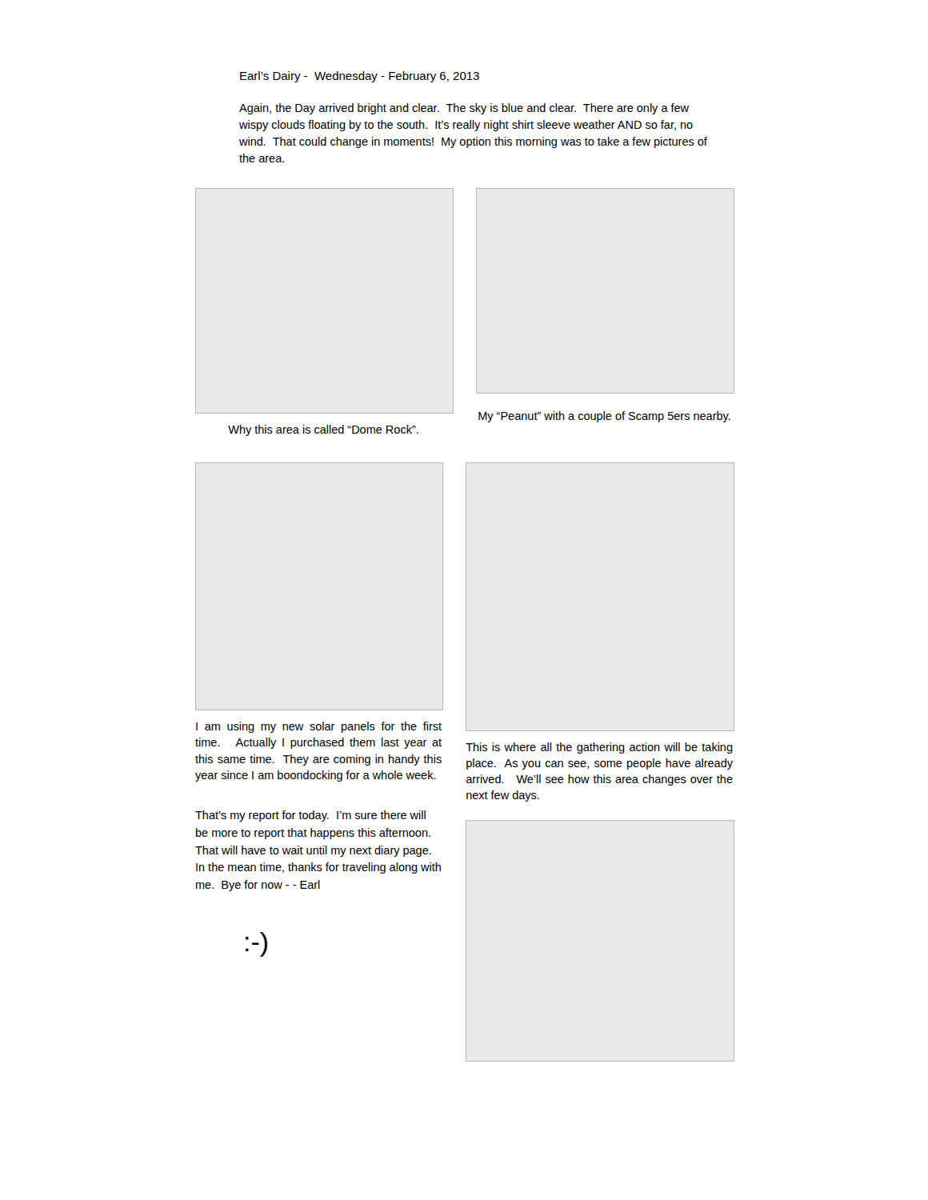Earl’s Dairy - Wednesday - February 6, 2013
Again, the Day arrived bright and clear. The sky is blue and clear. There are only a few wispy clouds floating by to the south. It’s really night shirt sleeve weather AND so far, no wind. That could change in moments! My option this morning was to take a few pictures of the area.
Why this area is called “Dome Rock”.
My “Peanut” with a couple of Scamp 5ers nearby.
I am using my new solar panels for the first time. Actually I purchased them last year at this same time. They are coming in handy this year since I am boondocking for a whole week.
That’s my report for today. I’m sure there will be more to report that happens this afternoon. That will have to wait until my next diary page. In the mean time, thanks for traveling along with me. Bye for now - - Earl
:-)
This is where all the gathering action will be taking place. As you can see, some people have already arrived. We’ll see how this area changes over the next few days.